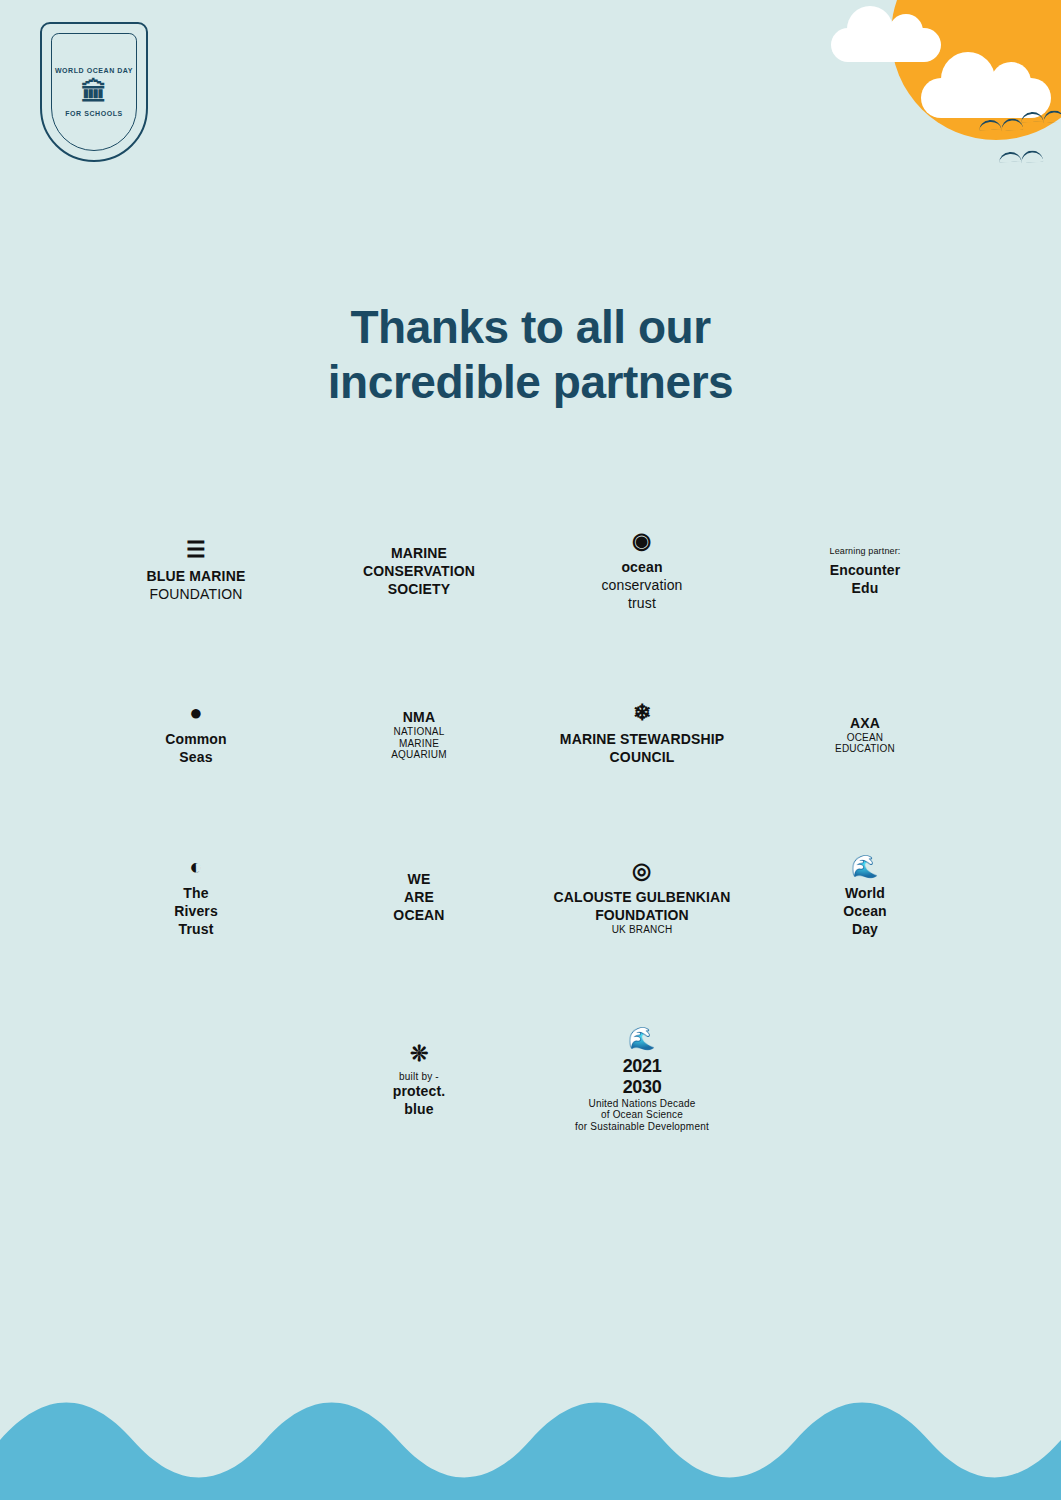World Ocean Day 🏛 For Schools
Thanks to all our
incredible partners
☰BLUE MARINE
FOUNDATION
MARINE
CONSERVATION
SOCIETY
◉ocean
conservation
trust
Learning partner: Encounter
Edu
●Common
Seas
NMA NATIONAL
MARINE
AQUARIUM
❄MARINE STEWARDSHIP
COUNCIL
AXA OCEAN
EDUCATION
◐The
Rivers
Trust
WE
ARE
OCEAN
◎CALOUSTE GULBENKIAN
FOUNDATION
UK BRANCH
🌊World
Ocean
Day
❊built by -protect.
blue
🌊2021
2030 United Nations Decade
of Ocean Science
for Sustainable Development